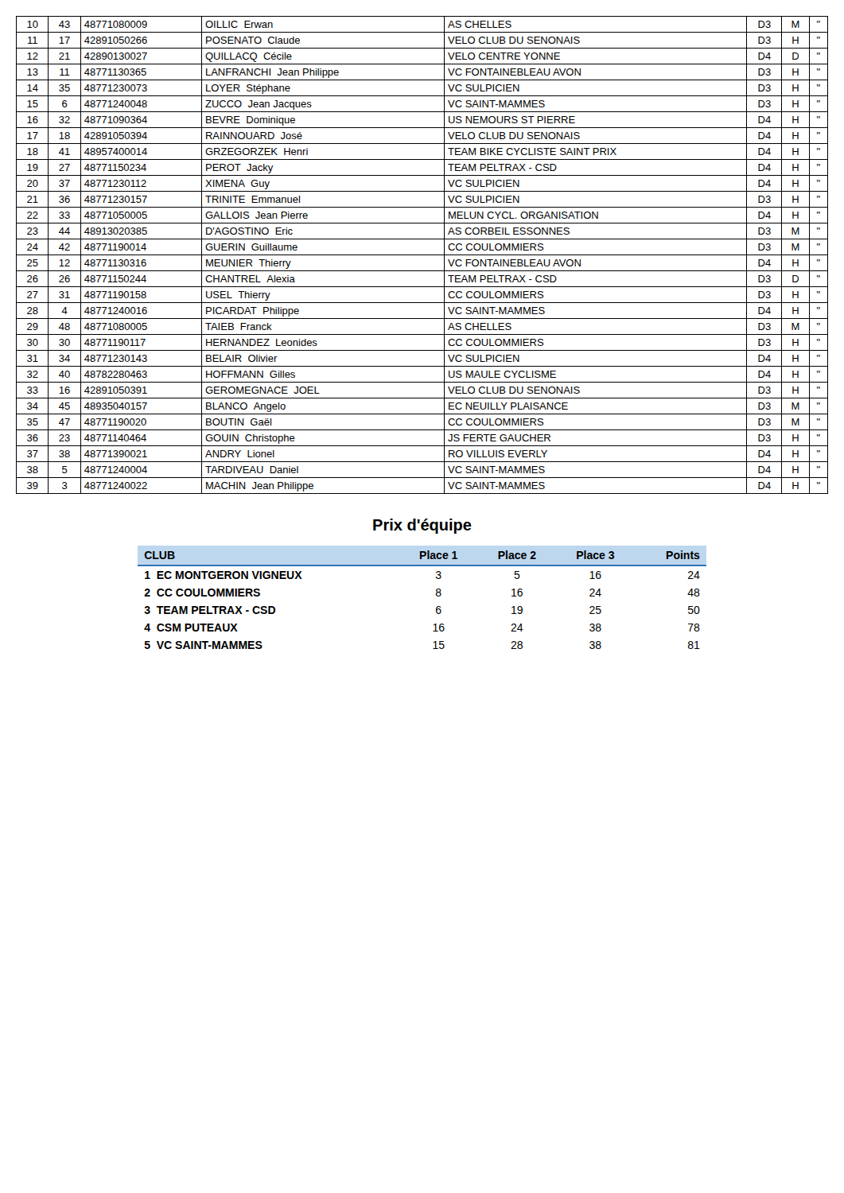| 10 | 43 | 48771080009 | OILLIC Erwan | AS CHELLES | D3 | M | " |
| 11 | 17 | 42891050266 | POSENATO Claude | VELO CLUB DU SENONAIS | D3 | H | " |
| 12 | 21 | 42890130027 | QUILLACQ Cécile | VELO CENTRE YONNE | D4 | D | " |
| 13 | 11 | 48771130365 | LANFRANCHI Jean Philippe | VC FONTAINEBLEAU AVON | D3 | H | " |
| 14 | 35 | 48771230073 | LOYER Stéphane | VC SULPICIEN | D3 | H | " |
| 15 | 6 | 48771240048 | ZUCCO Jean Jacques | VC SAINT-MAMMES | D3 | H | " |
| 16 | 32 | 48771090364 | BEVRE Dominique | US NEMOURS ST PIERRE | D4 | H | " |
| 17 | 18 | 42891050394 | RAINNOUARD José | VELO CLUB DU SENONAIS | D4 | H | " |
| 18 | 41 | 48957400014 | GRZEGORZEK Henri | TEAM BIKE CYCLISTE SAINT PRIX | D4 | H | " |
| 19 | 27 | 48771150234 | PEROT Jacky | TEAM PELTRAX - CSD | D4 | H | " |
| 20 | 37 | 48771230112 | XIMENA Guy | VC SULPICIEN | D4 | H | " |
| 21 | 36 | 48771230157 | TRINITE Emmanuel | VC SULPICIEN | D3 | H | " |
| 22 | 33 | 48771050005 | GALLOIS Jean Pierre | MELUN CYCL. ORGANISATION | D4 | H | " |
| 23 | 44 | 48913020385 | D'AGOSTINO Eric | AS CORBEIL ESSONNES | D3 | M | " |
| 24 | 42 | 48771190014 | GUERIN Guillaume | CC COULOMMIERS | D3 | M | " |
| 25 | 12 | 48771130316 | MEUNIER Thierry | VC FONTAINEBLEAU AVON | D4 | H | " |
| 26 | 26 | 48771150244 | CHANTREL Alexia | TEAM PELTRAX - CSD | D3 | D | " |
| 27 | 31 | 48771190158 | USEL Thierry | CC COULOMMIERS | D3 | H | " |
| 28 | 4 | 48771240016 | PICARDAT Philippe | VC SAINT-MAMMES | D4 | H | " |
| 29 | 48 | 48771080005 | TAIEB Franck | AS CHELLES | D3 | M | " |
| 30 | 30 | 48771190117 | HERNANDEZ Leonides | CC COULOMMIERS | D3 | H | " |
| 31 | 34 | 48771230143 | BELAIR Olivier | VC SULPICIEN | D4 | H | " |
| 32 | 40 | 48782280463 | HOFFMANN Gilles | US MAULE CYCLISME | D4 | H | " |
| 33 | 16 | 42891050391 | GEROMEGNACE JOEL | VELO CLUB DU SENONAIS | D3 | H | " |
| 34 | 45 | 48935040157 | BLANCO Angelo | EC NEUILLY PLAISANCE | D3 | M | " |
| 35 | 47 | 48771190020 | BOUTIN Gaël | CC COULOMMIERS | D3 | M | " |
| 36 | 23 | 48771140464 | GOUIN Christophe | JS FERTE GAUCHER | D3 | H | " |
| 37 | 38 | 48771390021 | ANDRY Lionel | RO VILLUIS EVERLY | D4 | H | " |
| 38 | 5 | 48771240004 | TARDIVEAU Daniel | VC SAINT-MAMMES | D4 | H | " |
| 39 | 3 | 48771240022 | MACHIN Jean Philippe | VC SAINT-MAMMES | D4 | H | " |
Prix d'équipe
| CLUB | Place 1 | Place 2 | Place 3 | Points |
| --- | --- | --- | --- | --- |
| 1 EC MONTGERON VIGNEUX | 3 | 5 | 16 | 24 |
| 2 CC COULOMMIERS | 8 | 16 | 24 | 48 |
| 3 TEAM PELTRAX - CSD | 6 | 19 | 25 | 50 |
| 4 CSM PUTEAUX | 16 | 24 | 38 | 78 |
| 5 VC SAINT-MAMMES | 15 | 28 | 38 | 81 |